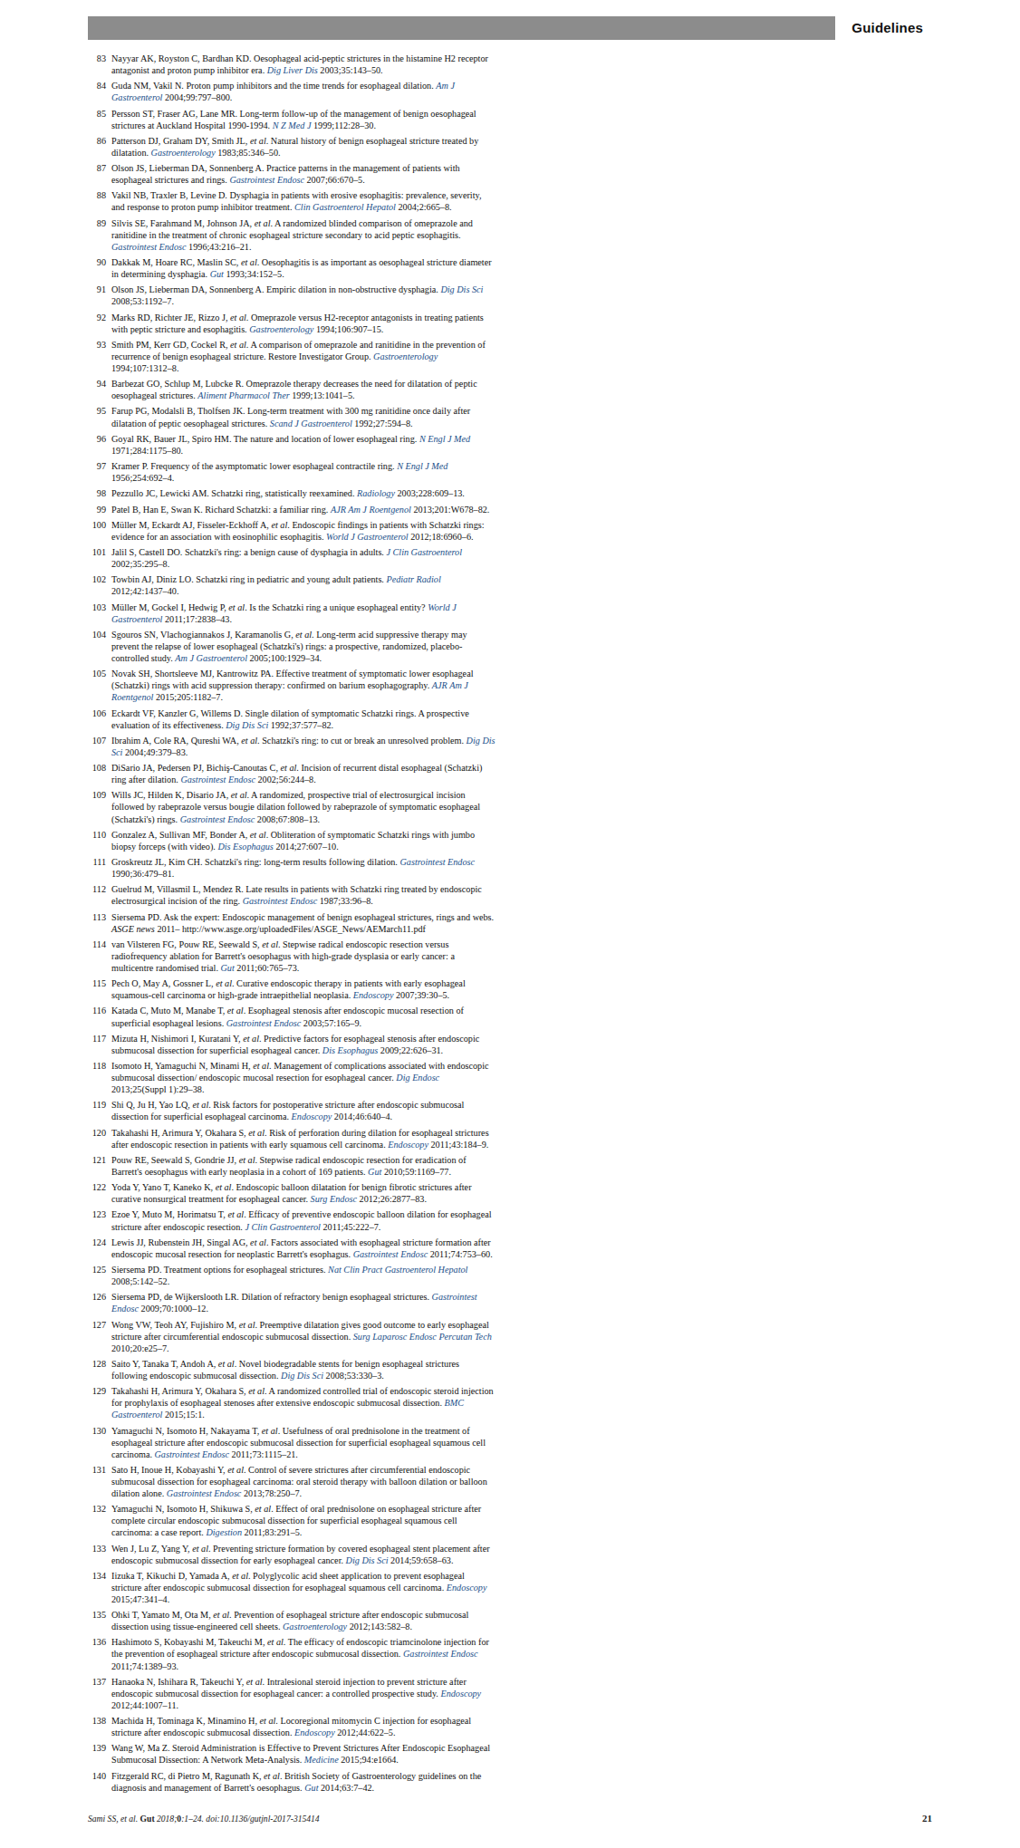Guidelines
Nayyar AK, Royston C, Bardhan KD. Oesophageal acid-peptic strictures in the histamine H2 receptor antagonist and proton pump inhibitor era. Dig Liver Dis 2003;35:143–50.
Guda NM, Vakil N. Proton pump inhibitors and the time trends for esophageal dilation. Am J Gastroenterol 2004;99:797–800.
Persson ST, Fraser AG, Lane MR. Long-term follow-up of the management of benign oesophageal strictures at Auckland Hospital 1990-1994. N Z Med J 1999;112:28–30.
Patterson DJ, Graham DY, Smith JL, et al. Natural history of benign esophageal stricture treated by dilatation. Gastroenterology 1983;85:346–50.
Olson JS, Lieberman DA, Sonnenberg A. Practice patterns in the management of patients with esophageal strictures and rings. Gastrointest Endosc 2007;66:670–5.
Vakil NB, Traxler B, Levine D. Dysphagia in patients with erosive esophagitis: prevalence, severity, and response to proton pump inhibitor treatment. Clin Gastroenterol Hepatol 2004;2:665–8.
Silvis SE, Farahmand M, Johnson JA, et al. A randomized blinded comparison of omeprazole and ranitidine in the treatment of chronic esophageal stricture secondary to acid peptic esophagitis. Gastrointest Endosc 1996;43:216–21.
Dakkak M, Hoare RC, Maslin SC, et al. Oesophagitis is as important as oesophageal stricture diameter in determining dysphagia. Gut 1993;34:152–5.
Olson JS, Lieberman DA, Sonnenberg A. Empiric dilation in non-obstructive dysphagia. Dig Dis Sci 2008;53:1192–7.
Marks RD, Richter JE, Rizzo J, et al. Omeprazole versus H2-receptor antagonists in treating patients with peptic stricture and esophagitis. Gastroenterology 1994;106:907–15.
Smith PM, Kerr GD, Cockel R, et al. A comparison of omeprazole and ranitidine in the prevention of recurrence of benign esophageal stricture. Restore Investigator Group. Gastroenterology 1994;107:1312–8.
Barbezat GO, Schlup M, Lubcke R. Omeprazole therapy decreases the need for dilatation of peptic oesophageal strictures. Aliment Pharmacol Ther 1999;13:1041–5.
Farup PG, Modalsli B, Tholfsen JK. Long-term treatment with 300 mg ranitidine once daily after dilatation of peptic oesophageal strictures. Scand J Gastroenterol 1992;27:594–8.
Goyal RK, Bauer JL, Spiro HM. The nature and location of lower esophageal ring. N Engl J Med 1971;284:1175–80.
Kramer P. Frequency of the asymptomatic lower esophageal contractile ring. N Engl J Med 1956;254:692–4.
Pezzullo JC, Lewicki AM. Schatzki ring, statistically reexamined. Radiology 2003;228:609–13.
Patel B, Han E, Swan K. Richard Schatzki: a familiar ring. AJR Am J Roentgenol 2013;201:W678–82.
Müller M, Eckardt AJ, Fisseler-Eckhoff A, et al. Endoscopic findings in patients with Schatzki rings: evidence for an association with eosinophilic esophagitis. World J Gastroenterol 2012;18:6960–6.
Jalil S, Castell DO. Schatzki's ring: a benign cause of dysphagia in adults. J Clin Gastroenterol 2002;35:295–8.
Towbin AJ, Diniz LO. Schatzki ring in pediatric and young adult patients. Pediatr Radiol 2012;42:1437–40.
Müller M, Gockel I, Hedwig P, et al. Is the Schatzki ring a unique esophageal entity? World J Gastroenterol 2011;17:2838–43.
Sgouros SN, Vlachogiannakos J, Karamanolis G, et al. Long-term acid suppressive therapy may prevent the relapse of lower esophageal (Schatzki's) rings: a prospective, randomized, placebo-controlled study. Am J Gastroenterol 2005;100:1929–34.
Novak SH, Shortsleeve MJ, Kantrowitz PA. Effective treatment of symptomatic lower esophageal (Schatzki) rings with acid suppression therapy: confirmed on barium esophagography. AJR Am J Roentgenol 2015;205:1182–7.
Eckardt VF, Kanzler G, Willems D. Single dilation of symptomatic Schatzki rings. A prospective evaluation of its effectiveness. Dig Dis Sci 1992;37:577–82.
Ibrahim A, Cole RA, Qureshi WA, et al. Schatzki's ring: to cut or break an unresolved problem. Dig Dis Sci 2004;49:379–83.
DiSario JA, Pedersen PJ, Bichiş-Canoutas C, et al. Incision of recurrent distal esophageal (Schatzki) ring after dilation. Gastrointest Endosc 2002;56:244–8.
Wills JC, Hilden K, Disario JA, et al. A randomized, prospective trial of electrosurgical incision followed by rabeprazole versus bougie dilation followed by rabeprazole of symptomatic esophageal (Schatzki's) rings. Gastrointest Endosc 2008;67:808–13.
Gonzalez A, Sullivan MF, Bonder A, et al. Obliteration of symptomatic Schatzki rings with jumbo biopsy forceps (with video). Dis Esophagus 2014;27:607–10.
Groskreutz JL, Kim CH. Schatzki's ring: long-term results following dilation. Gastrointest Endosc 1990;36:479–81.
Guelrud M, Villasmil L, Mendez R. Late results in patients with Schatzki ring treated by endoscopic electrosurgical incision of the ring. Gastrointest Endosc 1987;33:96–8.
Siersema PD. Ask the expert: Endoscopic management of benign esophageal strictures, rings and webs. ASGE news 2011– http://www.asge.org/uploadedFiles/ASGE_News/AEMarch11.pdf
van Vilsteren FG, Pouw RE, Seewald S, et al. Stepwise radical endoscopic resection versus radiofrequency ablation for Barrett's oesophagus with high-grade dysplasia or early cancer: a multicentre randomised trial. Gut 2011;60:765–73.
Pech O, May A, Gossner L, et al. Curative endoscopic therapy in patients with early esophageal squamous-cell carcinoma or high-grade intraepithelial neoplasia. Endoscopy 2007;39:30–5.
Katada C, Muto M, Manabe T, et al. Esophageal stenosis after endoscopic mucosal resection of superficial esophageal lesions. Gastrointest Endosc 2003;57:165–9.
Mizuta H, Nishimori I, Kuratani Y, et al. Predictive factors for esophageal stenosis after endoscopic submucosal dissection for superficial esophageal cancer. Dis Esophagus 2009;22:626–31.
Isomoto H, Yamaguchi N, Minami H, et al. Management of complications associated with endoscopic submucosal dissection/ endoscopic mucosal resection for esophageal cancer. Dig Endosc 2013;25(Suppl 1):29–38.
Shi Q, Ju H, Yao LQ, et al. Risk factors for postoperative stricture after endoscopic submucosal dissection for superficial esophageal carcinoma. Endoscopy 2014;46:640–4.
Takahashi H, Arimura Y, Okahara S, et al. Risk of perforation during dilation for esophageal strictures after endoscopic resection in patients with early squamous cell carcinoma. Endoscopy 2011;43:184–9.
Pouw RE, Seewald S, Gondrie JJ, et al. Stepwise radical endoscopic resection for eradication of Barrett's oesophagus with early neoplasia in a cohort of 169 patients. Gut 2010;59:1169–77.
Yoda Y, Yano T, Kaneko K, et al. Endoscopic balloon dilatation for benign fibrotic strictures after curative nonsurgical treatment for esophageal cancer. Surg Endosc 2012;26:2877–83.
Ezoe Y, Muto M, Horimatsu T, et al. Efficacy of preventive endoscopic balloon dilation for esophageal stricture after endoscopic resection. J Clin Gastroenterol 2011;45:222–7.
Lewis JJ, Rubenstein JH, Singal AG, et al. Factors associated with esophageal stricture formation after endoscopic mucosal resection for neoplastic Barrett's esophagus. Gastrointest Endosc 2011;74:753–60.
Siersema PD. Treatment options for esophageal strictures. Nat Clin Pract Gastroenterol Hepatol 2008;5:142–52.
Siersema PD, de Wijkerslooth LR. Dilation of refractory benign esophageal strictures. Gastrointest Endosc 2009;70:1000–12.
Wong VW, Teoh AY, Fujishiro M, et al. Preemptive dilatation gives good outcome to early esophageal stricture after circumferential endoscopic submucosal dissection. Surg Laparosc Endosc Percutan Tech 2010;20:e25–7.
Saito Y, Tanaka T, Andoh A, et al. Novel biodegradable stents for benign esophageal strictures following endoscopic submucosal dissection. Dig Dis Sci 2008;53:330–3.
Takahashi H, Arimura Y, Okahara S, et al. A randomized controlled trial of endoscopic steroid injection for prophylaxis of esophageal stenoses after extensive endoscopic submucosal dissection. BMC Gastroenterol 2015;15:1.
Yamaguchi N, Isomoto H, Nakayama T, et al. Usefulness of oral prednisolone in the treatment of esophageal stricture after endoscopic submucosal dissection for superficial esophageal squamous cell carcinoma. Gastrointest Endosc 2011;73:1115–21.
Sato H, Inoue H, Kobayashi Y, et al. Control of severe strictures after circumferential endoscopic submucosal dissection for esophageal carcinoma: oral steroid therapy with balloon dilation or balloon dilation alone. Gastrointest Endosc 2013;78:250–7.
Yamaguchi N, Isomoto H, Shikuwa S, et al. Effect of oral prednisolone on esophageal stricture after complete circular endoscopic submucosal dissection for superficial esophageal squamous cell carcinoma: a case report. Digestion 2011;83:291–5.
Wen J, Lu Z, Yang Y, et al. Preventing stricture formation by covered esophageal stent placement after endoscopic submucosal dissection for early esophageal cancer. Dig Dis Sci 2014;59:658–63.
Iizuka T, Kikuchi D, Yamada A, et al. Polyglycolic acid sheet application to prevent esophageal stricture after endoscopic submucosal dissection for esophageal squamous cell carcinoma. Endoscopy 2015;47:341–4.
Ohki T, Yamato M, Ota M, et al. Prevention of esophageal stricture after endoscopic submucosal dissection using tissue-engineered cell sheets. Gastroenterology 2012;143:582–8.
Hashimoto S, Kobayashi M, Takeuchi M, et al. The efficacy of endoscopic triamcinolone injection for the prevention of esophageal stricture after endoscopic submucosal dissection. Gastrointest Endosc 2011;74:1389–93.
Hanaoka N, Ishihara R, Takeuchi Y, et al. Intralesional steroid injection to prevent stricture after endoscopic submucosal dissection for esophageal cancer: a controlled prospective study. Endoscopy 2012;44:1007–11.
Machida H, Tominaga K, Minamino H, et al. Locoregional mitomycin C injection for esophageal stricture after endoscopic submucosal dissection. Endoscopy 2012;44:622–5.
Wang W, Ma Z. Steroid Administration is Effective to Prevent Strictures After Endoscopic Esophageal Submucosal Dissection: A Network Meta-Analysis. Medicine 2015;94:e1664.
Fitzgerald RC, di Pietro M, Ragunath K, et al. British Society of Gastroenterology guidelines on the diagnosis and management of Barrett's oesophagus. Gut 2014;63:7–42.
Sami SS, et al. Gut 2018;0:1–24. doi:10.1136/gutjnl-2017-315414
21